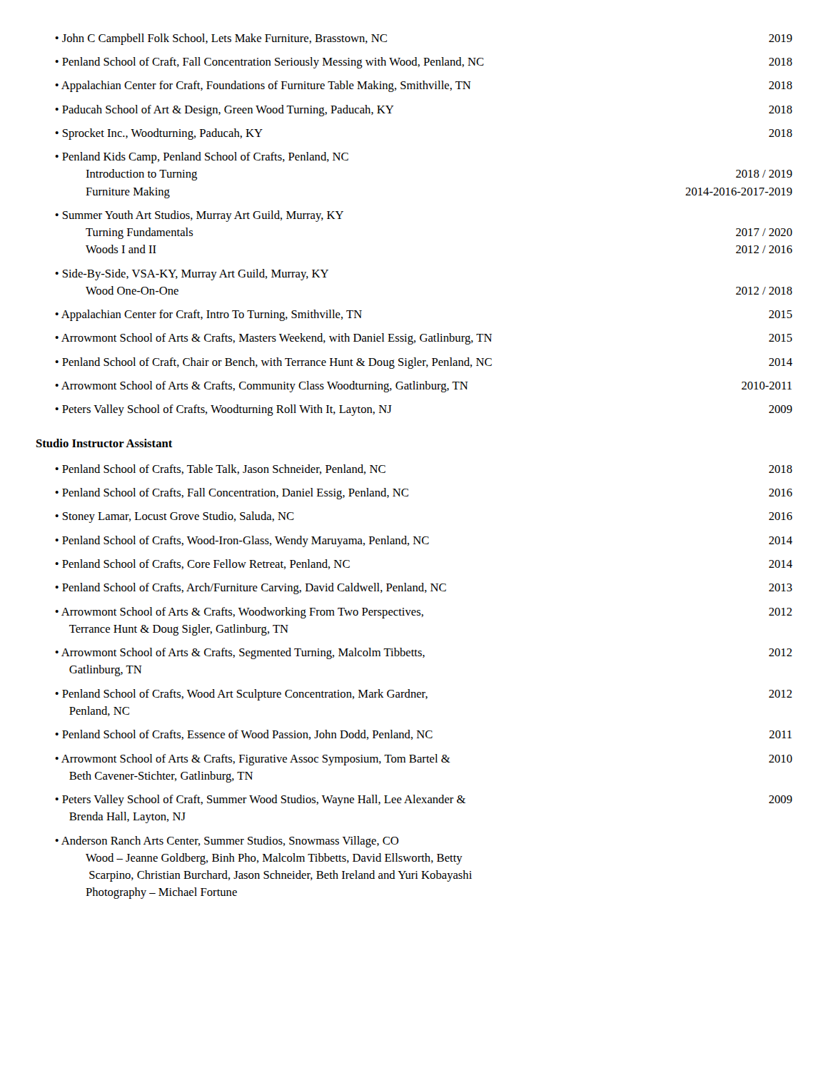John C Campbell Folk School, Lets Make Furniture, Brasstown, NC 2019
Penland School of Craft, Fall Concentration Seriously Messing with Wood, Penland, NC 2018
Appalachian Center for Craft, Foundations of Furniture Table Making, Smithville, TN 2018
Paducah School of Art & Design, Green Wood Turning, Paducah, KY 2018
Sprocket Inc., Woodturning, Paducah, KY 2018
Penland Kids Camp, Penland School of Crafts, Penland, NC
Introduction to Turning 2018 / 2019
Furniture Making 2014-2016-2017-2019
Summer Youth Art Studios, Murray Art Guild, Murray, KY
Turning Fundamentals 2017 / 2020
Woods I and II 2012 / 2016
Side-By-Side, VSA-KY, Murray Art Guild, Murray, KY
Wood One-On-One 2012 / 2018
Appalachian Center for Craft, Intro To Turning, Smithville, TN 2015
Arrowmont School of Arts & Crafts, Masters Weekend, with Daniel Essig, Gatlinburg, TN 2015
Penland School of Craft, Chair or Bench, with Terrance Hunt & Doug Sigler, Penland, NC 2014
Arrowmont School of Arts & Crafts, Community Class Woodturning, Gatlinburg, TN 2010-2011
Peters Valley School of Crafts, Woodturning Roll With It, Layton, NJ 2009
Studio Instructor Assistant
Penland School of Crafts, Table Talk, Jason Schneider, Penland, NC 2018
Penland School of Crafts, Fall Concentration, Daniel Essig, Penland, NC 2016
Stoney Lamar, Locust Grove Studio, Saluda, NC 2016
Penland School of Crafts, Wood-Iron-Glass, Wendy Maruyama, Penland, NC 2014
Penland School of Crafts, Core Fellow Retreat, Penland, NC 2014
Penland School of Crafts, Arch/Furniture Carving, David Caldwell, Penland, NC 2013
Arrowmont School of Arts & Crafts, Woodworking From Two Perspectives,
Terrance Hunt & Doug Sigler, Gatlinburg, TN 2012
Arrowmont School of Arts & Crafts, Segmented Turning, Malcolm Tibbetts,
Gatlinburg, TN 2012
Penland School of Crafts, Wood Art Sculpture Concentration, Mark Gardner,
Penland, NC 2012
Penland School of Crafts, Essence of Wood Passion, John Dodd, Penland, NC 2011
Arrowmont School of Arts & Crafts, Figurative Assoc Symposium, Tom Bartel &
Beth Cavener-Stichter, Gatlinburg, TN 2010
Peters Valley School of Craft, Summer Wood Studios, Wayne Hall, Lee Alexander &
Brenda Hall, Layton, NJ 2009
Anderson Ranch Arts Center, Summer Studios, Snowmass Village, CO
Wood – Jeanne Goldberg, Binh Pho, Malcolm Tibbetts, David Ellsworth, Betty
Scarpino, Christian Burchard, Jason Schneider, Beth Ireland and Yuri Kobayashi
Photography – Michael Fortune